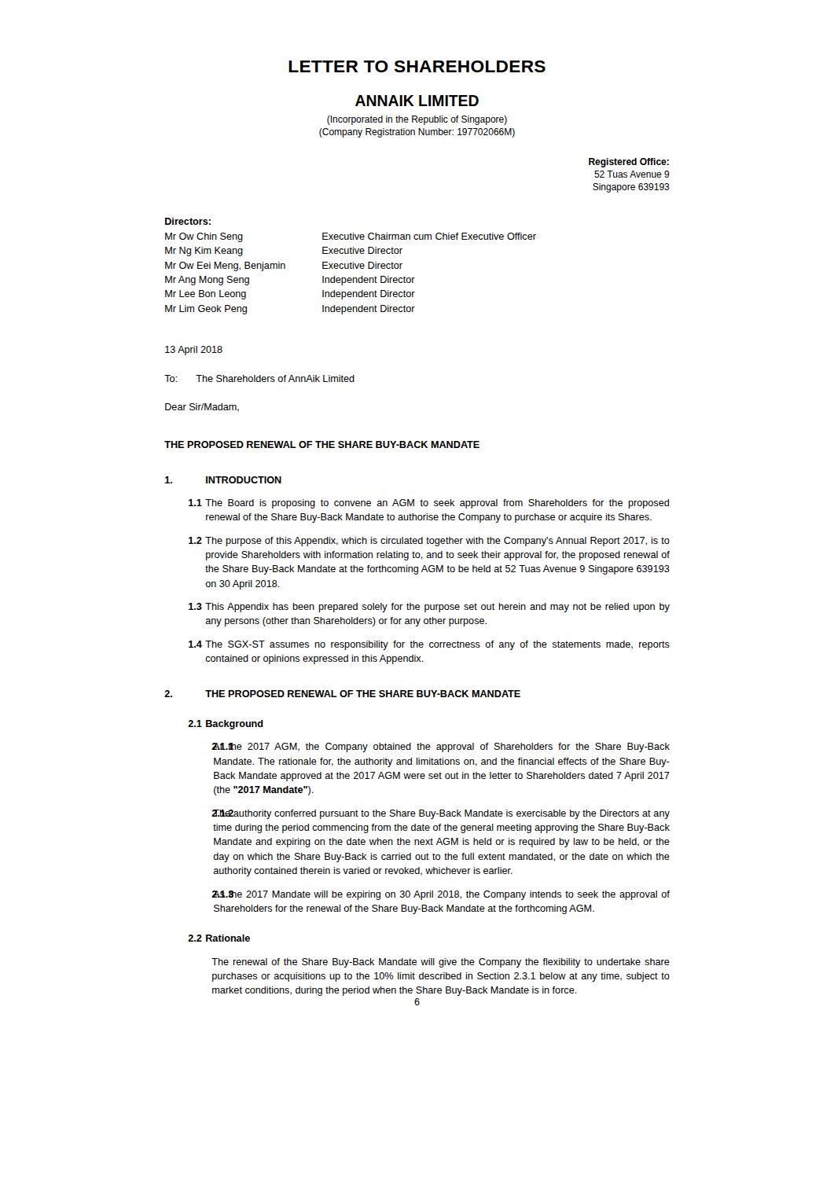LETTER TO SHAREHOLDERS
ANNAIK LIMITED
(Incorporated in the Republic of Singapore)
(Company Registration Number: 197702066M)
Registered Office:
52 Tuas Avenue 9
Singapore 639193
Directors:
| Mr Ow Chin Seng | Executive Chairman cum Chief Executive Officer |
| Mr Ng Kim Keang | Executive Director |
| Mr Ow Eei Meng, Benjamin | Executive Director |
| Mr Ang Mong Seng | Independent Director |
| Mr Lee Bon Leong | Independent Director |
| Mr Lim Geok Peng | Independent Director |
13 April 2018
To: The Shareholders of AnnAik Limited
Dear Sir/Madam,
THE PROPOSED RENEWAL OF THE SHARE BUY-BACK MANDATE
1. INTRODUCTION
1.1 The Board is proposing to convene an AGM to seek approval from Shareholders for the proposed renewal of the Share Buy-Back Mandate to authorise the Company to purchase or acquire its Shares.
1.2 The purpose of this Appendix, which is circulated together with the Company's Annual Report 2017, is to provide Shareholders with information relating to, and to seek their approval for, the proposed renewal of the Share Buy-Back Mandate at the forthcoming AGM to be held at 52 Tuas Avenue 9 Singapore 639193 on 30 April 2018.
1.3 This Appendix has been prepared solely for the purpose set out herein and may not be relied upon by any persons (other than Shareholders) or for any other purpose.
1.4 The SGX-ST assumes no responsibility for the correctness of any of the statements made, reports contained or opinions expressed in this Appendix.
2. THE PROPOSED RENEWAL OF THE SHARE BUY-BACK MANDATE
2.1 Background
2.1.1 At the 2017 AGM, the Company obtained the approval of Shareholders for the Share Buy-Back Mandate. The rationale for, the authority and limitations on, and the financial effects of the Share Buy-Back Mandate approved at the 2017 AGM were set out in the letter to Shareholders dated 7 April 2017 (the "2017 Mandate").
2.1.2 The authority conferred pursuant to the Share Buy-Back Mandate is exercisable by the Directors at any time during the period commencing from the date of the general meeting approving the Share Buy-Back Mandate and expiring on the date when the next AGM is held or is required by law to be held, or the day on which the Share Buy-Back is carried out to the full extent mandated, or the date on which the authority contained therein is varied or revoked, whichever is earlier.
2.1.3 As the 2017 Mandate will be expiring on 30 April 2018, the Company intends to seek the approval of Shareholders for the renewal of the Share Buy-Back Mandate at the forthcoming AGM.
2.2 Rationale
The renewal of the Share Buy-Back Mandate will give the Company the flexibility to undertake share purchases or acquisitions up to the 10% limit described in Section 2.3.1 below at any time, subject to market conditions, during the period when the Share Buy-Back Mandate is in force.
6